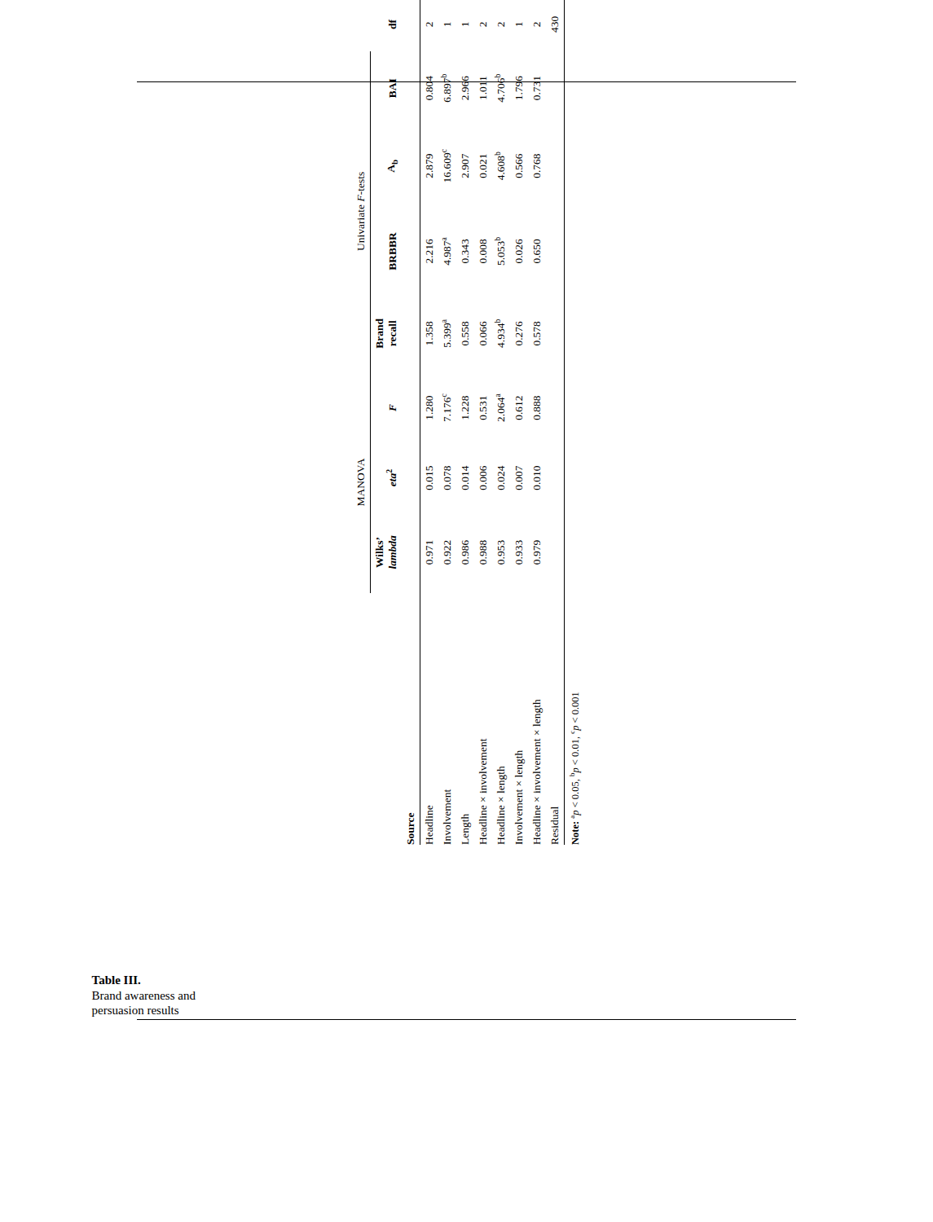| | MANOVA | Univariate F -tests | df |
| --- | --- | --- | --- |
| Wilks’ lambda | eta 2 | F | Brand recall | BRBBR | A b | BAI |
| Source | |
| Headline | 0.971 | 0.015 | 1.280 | 1.358 | 2.216 | 2.879 | 0.804 | 2 |
| Involvement | 0.922 | 0.078 | 7.176 c | 5.399 a | 4.987 a | 16.609 c | 6.897 b | 1 |
| Length | 0.986 | 0.014 | 1.228 | 0.558 | 0.343 | 2.907 | 2.966 | 1 |
| Headline × involvement | 0.988 | 0.006 | 0.531 | 0.066 | 0.008 | 0.021 | 1.011 | 2 |
| Headline × length | 0.953 | 0.024 | 2.064 a | 4.934 b | 5.053 b | 4.608 b | 4.706 b | 2 |
| Involvement × length | 0.933 | 0.007 | 0.612 | 0.276 | 0.026 | 0.566 | 1.796 | 1 |
| Headline × involvement × length | 0.979 | 0.010 | 0.888 | 0.578 | 0.650 | 0.768 | 0.731 | 2 |
| Residual | | | | | | | | 430 |
Note: ap < 0.05, bp < 0.01, cp < 0.001
Table III.
Brand awareness and
persuasion results